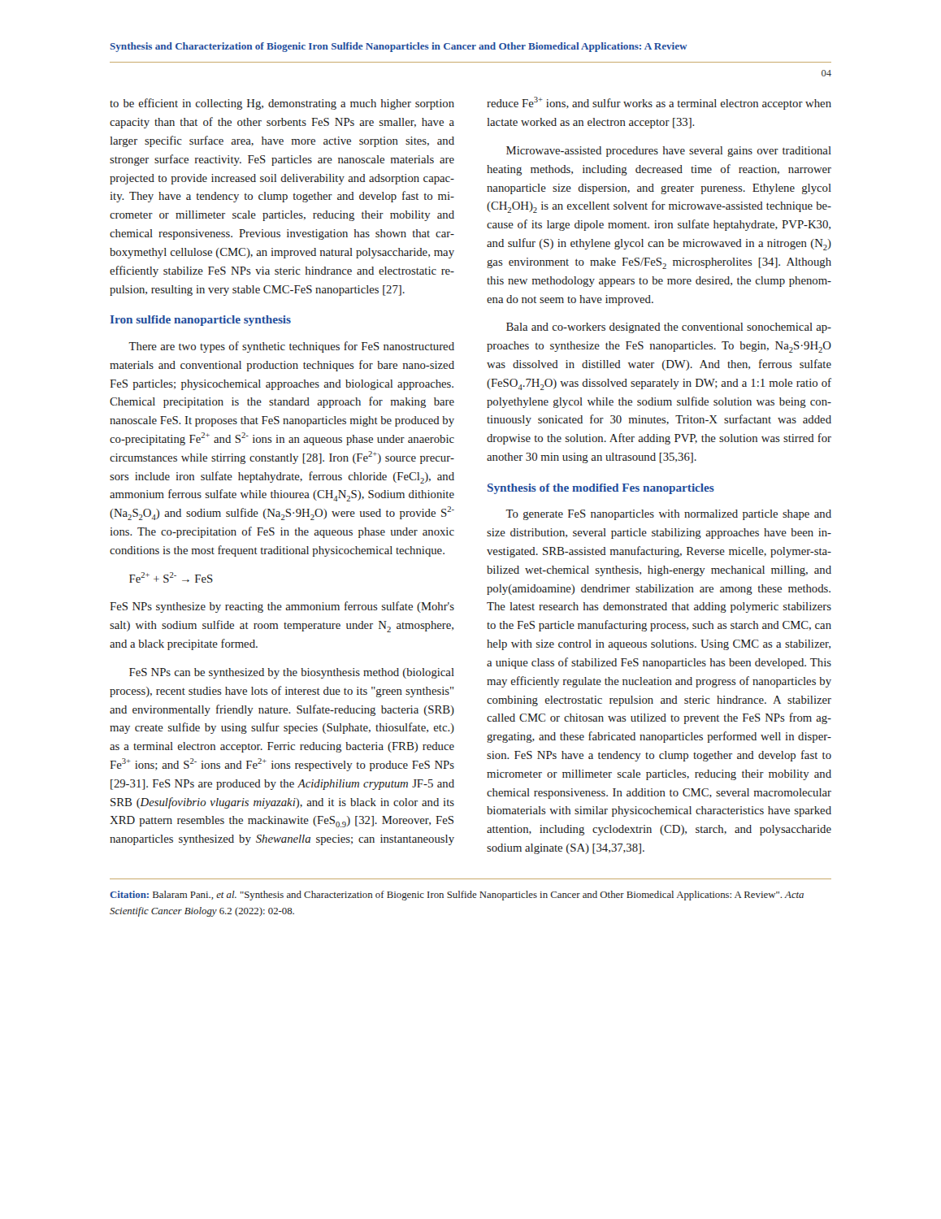Synthesis and Characterization of Biogenic Iron Sulfide Nanoparticles in Cancer and Other Biomedical Applications: A Review
04
to be efficient in collecting Hg, demonstrating a much higher sorption capacity than that of the other sorbents FeS NPs are smaller, have a larger specific surface area, have more active sorption sites, and stronger surface reactivity. FeS particles are nanoscale materials are projected to provide increased soil deliverability and adsorption capacity. They have a tendency to clump together and develop fast to micrometer or millimeter scale particles, reducing their mobility and chemical responsiveness. Previous investigation has shown that carboxymethyl cellulose (CMC), an improved natural polysaccharide, may efficiently stabilize FeS NPs via steric hindrance and electrostatic repulsion, resulting in very stable CMC-FeS nanoparticles [27].
Iron sulfide nanoparticle synthesis
There are two types of synthetic techniques for FeS nanostructured materials and conventional production techniques for bare nano-sized FeS particles; physicochemical approaches and biological approaches. Chemical precipitation is the standard approach for making bare nanoscale FeS. It proposes that FeS nanoparticles might be produced by co-precipitating Fe2+ and S2- ions in an aqueous phase under anaerobic circumstances while stirring constantly [28]. Iron (Fe2+) source precursors include iron sulfate heptahydrate, ferrous chloride (FeCl2), and ammonium ferrous sulfate while thiourea (CH4N2S), Sodium dithionite (Na2S2O4) and sodium sulfide (Na2S·9H2O) were used to provide S2- ions. The co-precipitation of FeS in the aqueous phase under anoxic conditions is the most frequent traditional physicochemical technique.
Fe2+ + S2- → FeS
FeS NPs synthesize by reacting the ammonium ferrous sulfate (Mohr's salt) with sodium sulfide at room temperature under N2 atmosphere, and a black precipitate formed.
FeS NPs can be synthesized by the biosynthesis method (biological process), recent studies have lots of interest due to its "green synthesis" and environmentally friendly nature. Sulfate-reducing bacteria (SRB) may create sulfide by using sulfur species (Sulphate, thiosulfate, etc.) as a terminal electron acceptor. Ferric reducing bacteria (FRB) reduce Fe3+ ions; and S2- ions and Fe2+ ions respectively to produce FeS NPs [29-31]. FeS NPs are produced by the Acidiphilium cryputum JF-5 and SRB (Desulfovibrio vlugaris miyazaki), and it is black in color and its XRD pattern resembles the mackinawite (FeS0.9) [32]. Moreover, FeS nanoparticles synthesized by Shewanella species; can instantaneously reduce Fe3+ ions, and sulfur works as a terminal electron acceptor when lactate worked as an electron acceptor [33].
Microwave-assisted procedures have several gains over traditional heating methods, including decreased time of reaction, narrower nanoparticle size dispersion, and greater pureness. Ethylene glycol (CH2OH)2 is an excellent solvent for microwave-assisted technique because of its large dipole moment. iron sulfate heptahydrate, PVP-K30, and sulfur (S) in ethylene glycol can be microwaved in a nitrogen (N2) gas environment to make FeS/FeS2 microspherolites [34]. Although this new methodology appears to be more desired, the clump phenomena do not seem to have improved.
Bala and co-workers designated the conventional sonochemical approaches to synthesize the FeS nanoparticles. To begin, Na2S·9H2O was dissolved in distilled water (DW). And then, ferrous sulfate (FeSO4.7H2O) was dissolved separately in DW; and a 1:1 mole ratio of polyethylene glycol while the sodium sulfide solution was being continuously sonicated for 30 minutes, Triton-X surfactant was added dropwise to the solution. After adding PVP, the solution was stirred for another 30 min using an ultrasound [35,36].
Synthesis of the modified Fes nanoparticles
To generate FeS nanoparticles with normalized particle shape and size distribution, several particle stabilizing approaches have been investigated. SRB-assisted manufacturing, Reverse micelle, polymer-stabilized wet-chemical synthesis, high-energy mechanical milling, and poly(amidoamine) dendrimer stabilization are among these methods. The latest research has demonstrated that adding polymeric stabilizers to the FeS particle manufacturing process, such as starch and CMC, can help with size control in aqueous solutions. Using CMC as a stabilizer, a unique class of stabilized FeS nanoparticles has been developed. This may efficiently regulate the nucleation and progress of nanoparticles by combining electrostatic repulsion and steric hindrance. A stabilizer called CMC or chitosan was utilized to prevent the FeS NPs from aggregating, and these fabricated nanoparticles performed well in dispersion. FeS NPs have a tendency to clump together and develop fast to micrometer or millimeter scale particles, reducing their mobility and chemical responsiveness. In addition to CMC, several macromolecular biomaterials with similar physicochemical characteristics have sparked attention, including cyclodextrin (CD), starch, and polysaccharide sodium alginate (SA) [34,37,38].
Citation: Balaram Pani., et al. "Synthesis and Characterization of Biogenic Iron Sulfide Nanoparticles in Cancer and Other Biomedical Applications: A Review". Acta Scientific Cancer Biology 6.2 (2022): 02-08.